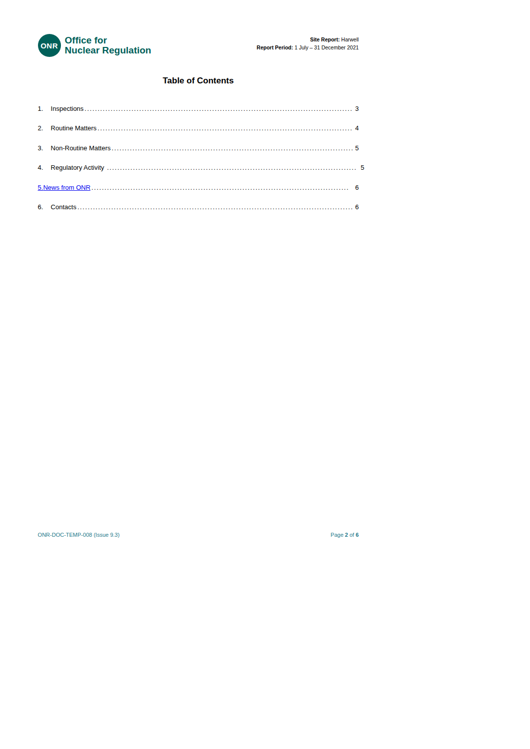ONR
Office for
Nuclear Regulation
Site Report: Harwell
Report Period: 1 July – 31 December 2021
Table of Contents
1. Inspections ........................................................................................................... 3
2. Routine Matters ................................................................................................... 4
3. Non-Routine Matters ............................................................................................. 5
4. Regulatory Activity </a ................................................................................................ 5
5. News from ONR ................................................................................................... 6
6. Contacts .............................................................................................................. 6
ONR-DOC-TEMP-008 (Issue 9.3)
Page 2 of 6